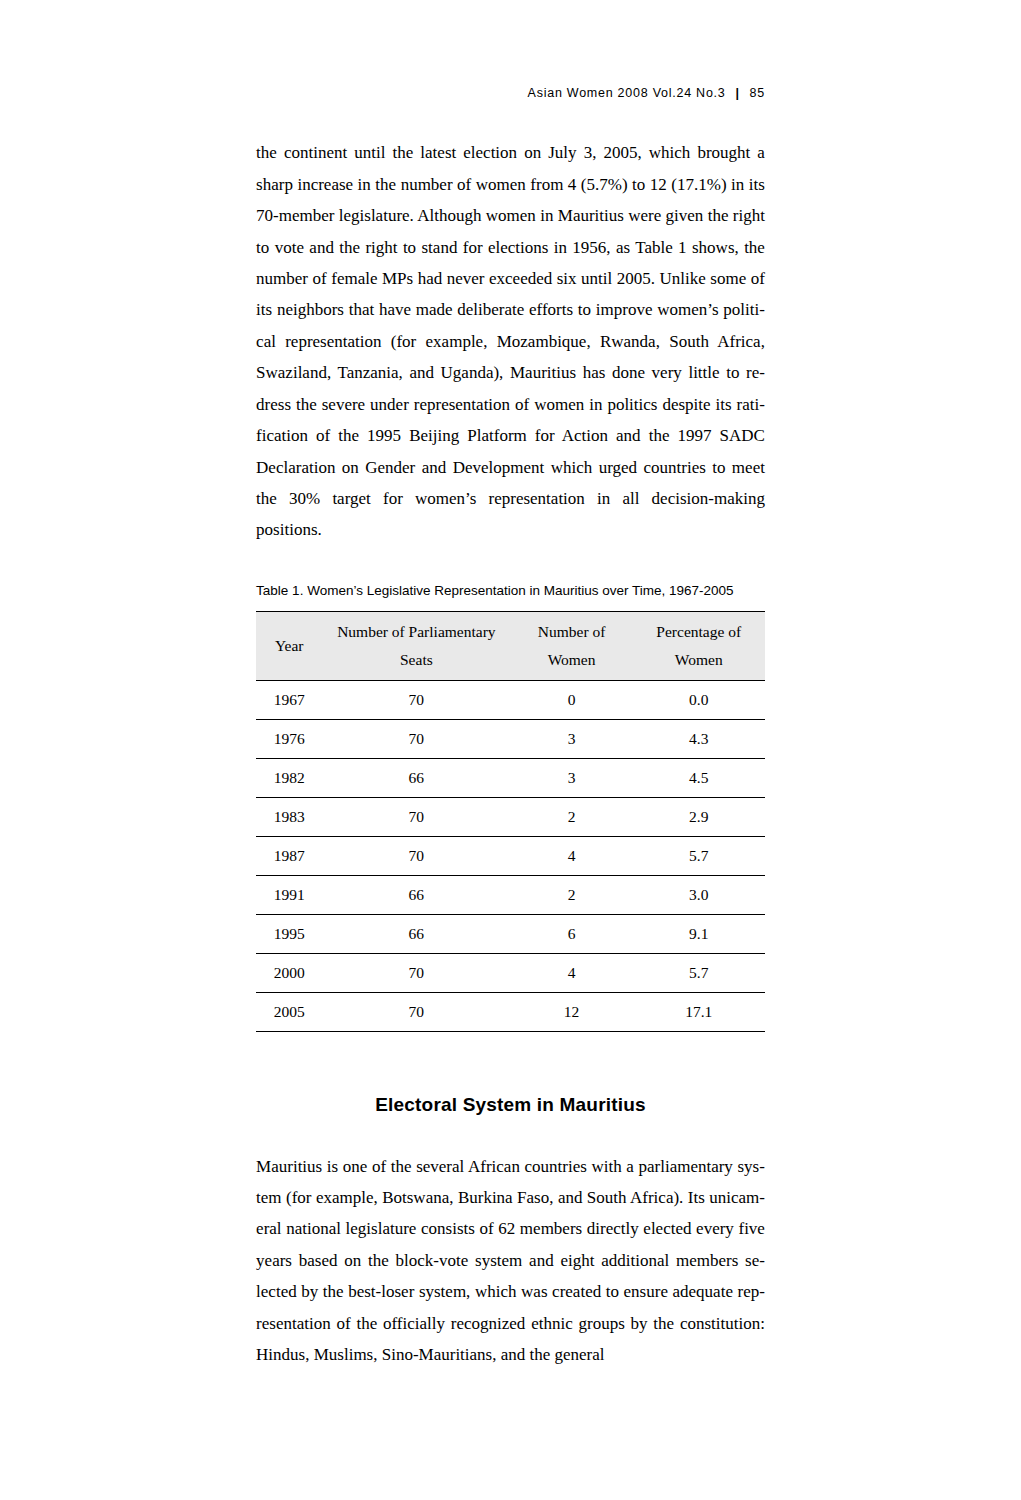Asian Women 2008 Vol.24 No.3 | 85
the continent until the latest election on July 3, 2005, which brought a sharp increase in the number of women from 4 (5.7%) to 12 (17.1%) in its 70-member legislature. Although women in Mauritius were given the right to vote and the right to stand for elections in 1956, as Table 1 shows, the number of female MPs had never exceeded six until 2005. Unlike some of its neighbors that have made deliberate efforts to improve women’s political representation (for example, Mozambique, Rwanda, South Africa, Swaziland, Tanzania, and Uganda), Mauritius has done very little to redress the severe under representation of women in politics despite its ratification of the 1995 Beijing Platform for Action and the 1997 SADC Declaration on Gender and Development which urged countries to meet the 30% target for women’s representation in all decision-making positions.
Table 1. Women’s Legislative Representation in Mauritius over Time, 1967-2005
| Year | Number of Parliamentary Seats | Number of Women | Percentage of Women |
| --- | --- | --- | --- |
| 1967 | 70 | 0 | 0.0 |
| 1976 | 70 | 3 | 4.3 |
| 1982 | 66 | 3 | 4.5 |
| 1983 | 70 | 2 | 2.9 |
| 1987 | 70 | 4 | 5.7 |
| 1991 | 66 | 2 | 3.0 |
| 1995 | 66 | 6 | 9.1 |
| 2000 | 70 | 4 | 5.7 |
| 2005 | 70 | 12 | 17.1 |
Electoral System in Mauritius
Mauritius is one of the several African countries with a parliamentary system (for example, Botswana, Burkina Faso, and South Africa). Its unicameral national legislature consists of 62 members directly elected every five years based on the block-vote system and eight additional members selected by the best-loser system, which was created to ensure adequate representation of the officially recognized ethnic groups by the constitution: Hindus, Muslims, Sino-Mauritians, and the general